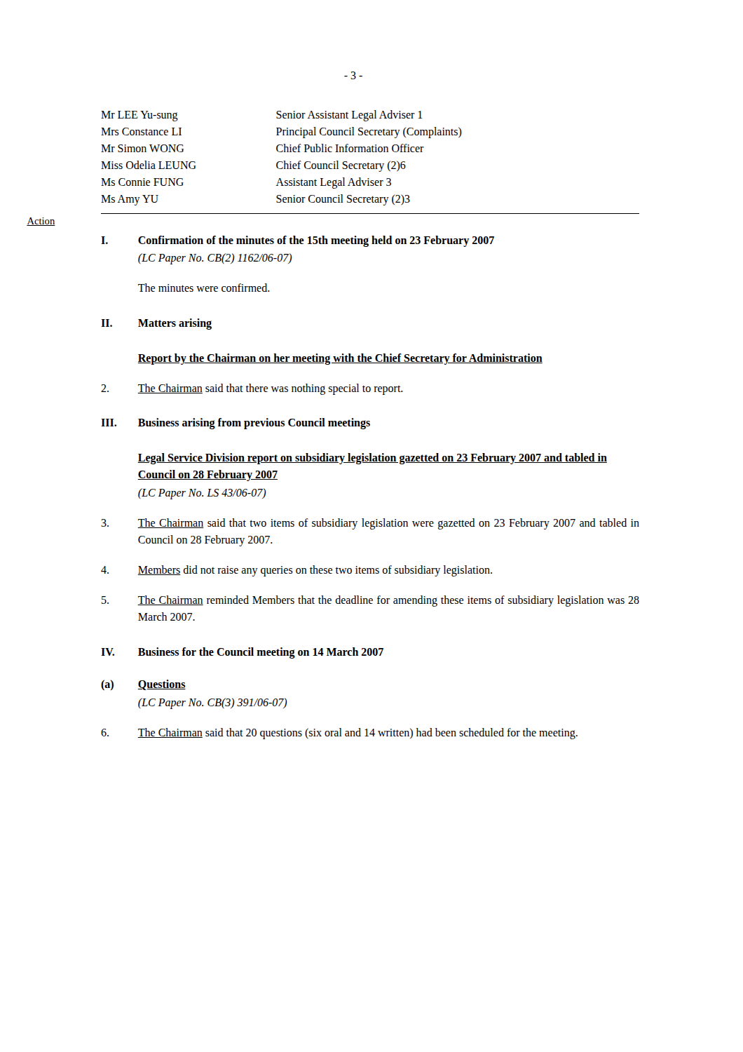- 3 -
| Mr LEE Yu-sung | Senior Assistant Legal Adviser 1 |
| Mrs Constance LI | Principal Council Secretary (Complaints) |
| Mr Simon WONG | Chief Public Information Officer |
| Miss Odelia LEUNG | Chief Council Secretary (2)6 |
| Ms Connie FUNG | Assistant Legal Adviser 3 |
| Ms Amy YU | Senior Council Secretary (2)3 |
Action
I.
Confirmation of the minutes of the 15th meeting held on 23 February 2007
(LC Paper No. CB(2) 1162/06-07)
The minutes were confirmed.
II.
Matters arising
Report by the Chairman on her meeting with the Chief Secretary for Administration
2.
The Chairman said that there was nothing special to report.
III.
Business arising from previous Council meetings
Legal Service Division report on subsidiary legislation gazetted on 23 February 2007 and tabled in Council on 28 February 2007
(LC Paper No. LS 43/06-07)
3.
The Chairman said that two items of subsidiary legislation were gazetted on 23 February 2007 and tabled in Council on 28 February 2007.
4.
Members did not raise any queries on these two items of subsidiary legislation.
5.
The Chairman reminded Members that the deadline for amending these items of subsidiary legislation was 28 March 2007.
IV.
Business for the Council meeting on 14 March 2007
(a)
Questions
(LC Paper No. CB(3) 391/06-07)
6.
The Chairman said that 20 questions (six oral and 14 written) had been scheduled for the meeting.